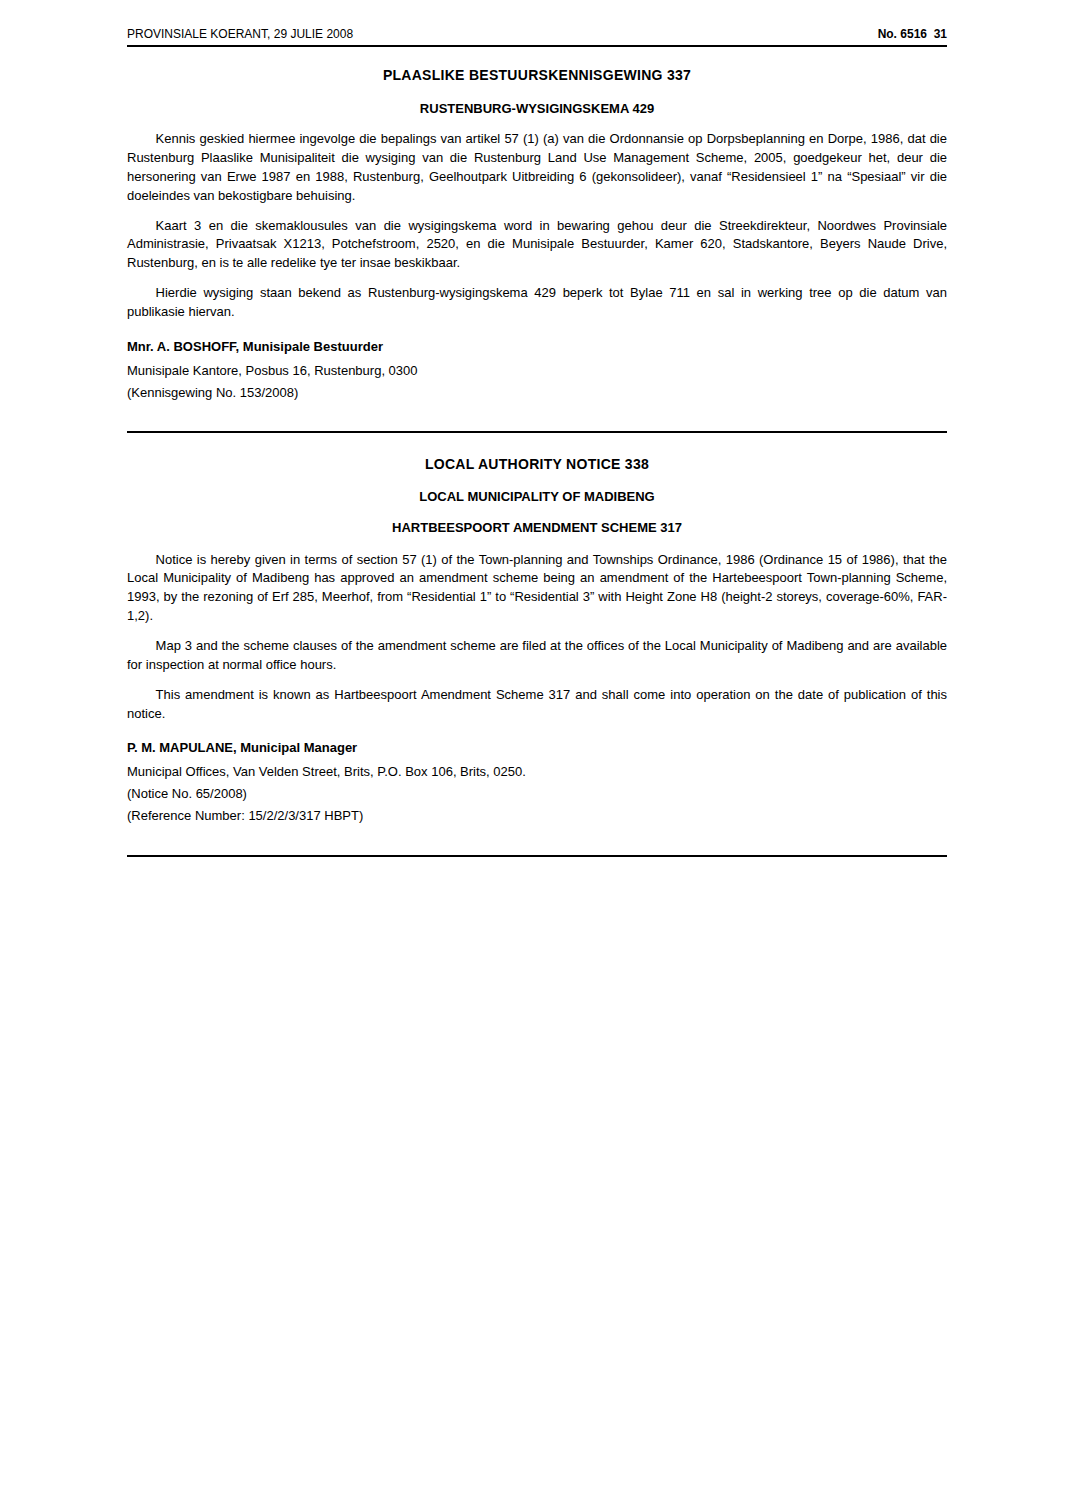PROVINSIALE KOERANT, 29 JULIE 2008
No. 6516 31
PLAASLIKE BESTUURSKENNISGEWING 337
RUSTENBURG-WYSIGINGSKEMA 429
Kennis geskied hiermee ingevolge die bepalings van artikel 57 (1) (a) van die Ordonnansie op Dorpsbeplanning en Dorpe, 1986, dat die Rustenburg Plaaslike Munisipaliteit die wysiging van die Rustenburg Land Use Management Scheme, 2005, goedgekeur het, deur die hersonering van Erwe 1987 en 1988, Rustenburg, Geelhoutpark Uitbreiding 6 (gekonsolideer), vanaf “Residensieel 1” na “Spesiaal” vir die doeleindes van bekostigbare behuising.
Kaart 3 en die skemaklousules van die wysigingskema word in bewaring gehou deur die Streekdirekteur, Noordwes Provinsiale Administrasie, Privaatsak X1213, Potchefstroom, 2520, en die Munisipale Bestuurder, Kamer 620, Stadskantore, Beyers Naude Drive, Rustenburg, en is te alle redelike tye ter insae beskikbaar.
Hierdie wysiging staan bekend as Rustenburg-wysigingskema 429 beperk tot Bylae 711 en sal in werking tree op die datum van publikasie hiervan.
Mnr. A. BOSHOFF, Munisipale Bestuurder
Munisipale Kantore, Posbus 16, Rustenburg, 0300
(Kennisgewing No. 153/2008)
LOCAL AUTHORITY NOTICE 338
LOCAL MUNICIPALITY OF MADIBENG
HARTBEESPOORT AMENDMENT SCHEME 317
Notice is hereby given in terms of section 57 (1) of the Town-planning and Townships Ordinance, 1986 (Ordinance 15 of 1986), that the Local Municipality of Madibeng has approved an amendment scheme being an amendment of the Hartebeespoort Town-planning Scheme, 1993, by the rezoning of Erf 285, Meerhof, from “Residential 1” to “Residential 3” with Height Zone H8 (height-2 storeys, coverage-60%, FAR-1,2).
Map 3 and the scheme clauses of the amendment scheme are filed at the offices of the Local Municipality of Madibeng and are available for inspection at normal office hours.
This amendment is known as Hartbeespoort Amendment Scheme 317 and shall come into operation on the date of publication of this notice.
P. M. MAPULANE, Municipal Manager
Municipal Offices, Van Velden Street, Brits, P.O. Box 106, Brits, 0250.
(Notice No. 65/2008)
(Reference Number: 15/2/2/3/317 HBPT)